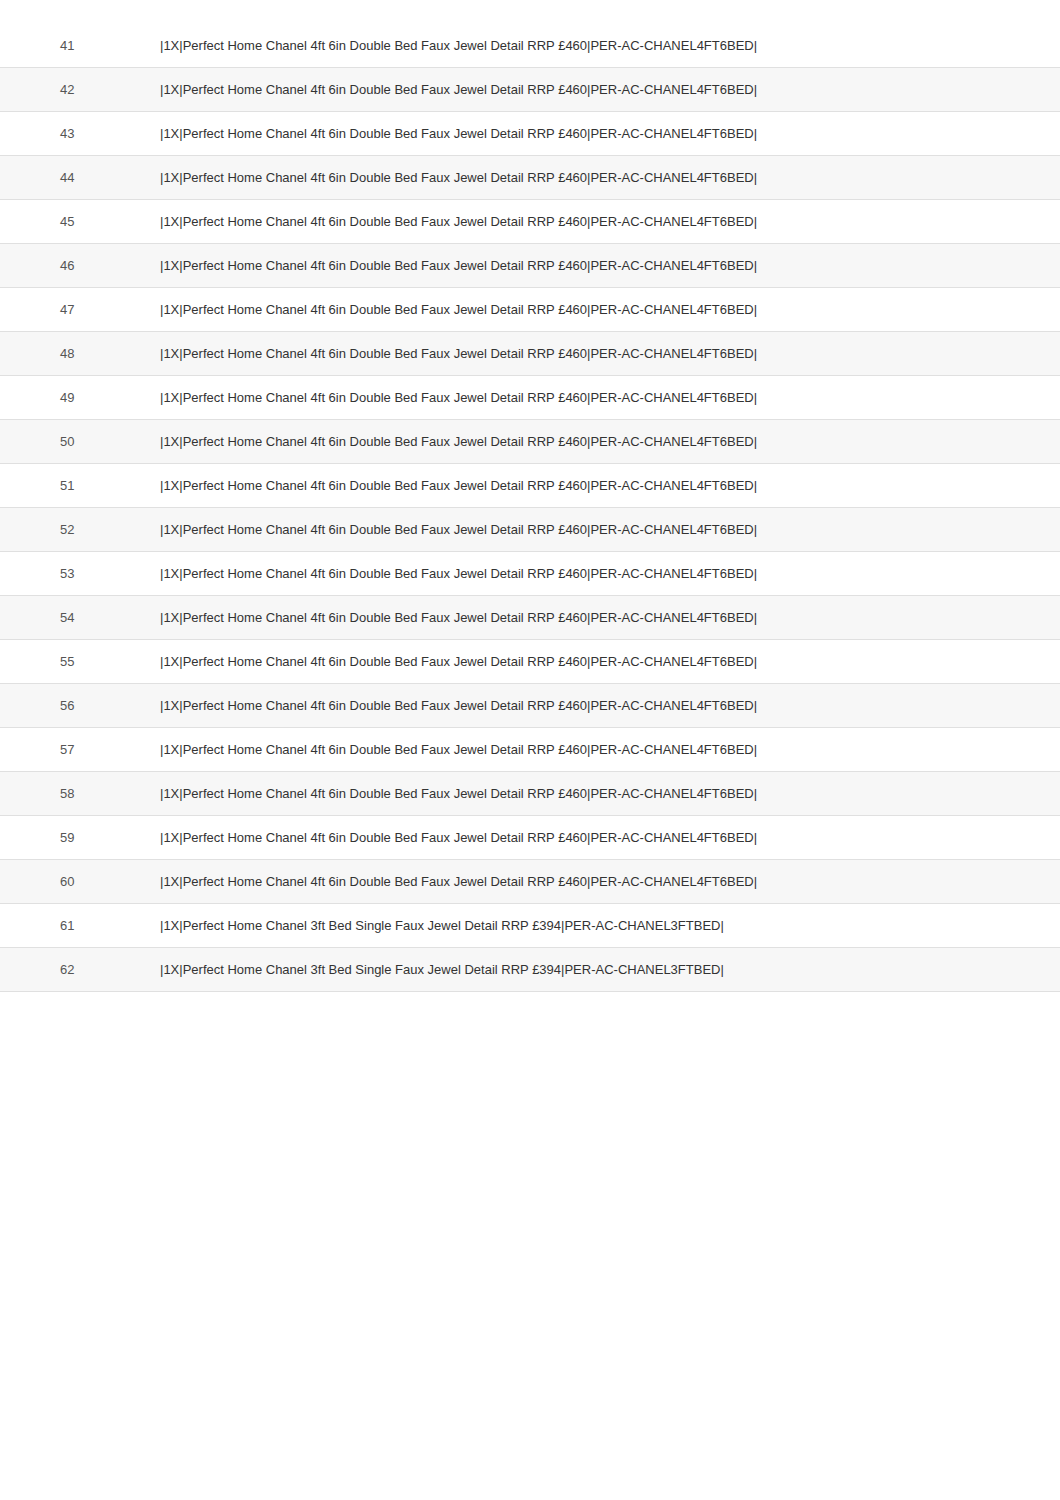| 41 | /1X/Perfect Home Chanel 4ft 6in Double Bed Faux Jewel Detail RRP £460/PER-AC-CHANEL4FT6BED/ |
| 42 | /1X/Perfect Home Chanel 4ft 6in Double Bed Faux Jewel Detail RRP £460/PER-AC-CHANEL4FT6BED/ |
| 43 | /1X/Perfect Home Chanel 4ft 6in Double Bed Faux Jewel Detail RRP £460/PER-AC-CHANEL4FT6BED/ |
| 44 | /1X/Perfect Home Chanel 4ft 6in Double Bed Faux Jewel Detail RRP £460/PER-AC-CHANEL4FT6BED/ |
| 45 | /1X/Perfect Home Chanel 4ft 6in Double Bed Faux Jewel Detail RRP £460/PER-AC-CHANEL4FT6BED/ |
| 46 | /1X/Perfect Home Chanel 4ft 6in Double Bed Faux Jewel Detail RRP £460/PER-AC-CHANEL4FT6BED/ |
| 47 | /1X/Perfect Home Chanel 4ft 6in Double Bed Faux Jewel Detail RRP £460/PER-AC-CHANEL4FT6BED/ |
| 48 | /1X/Perfect Home Chanel 4ft 6in Double Bed Faux Jewel Detail RRP £460/PER-AC-CHANEL4FT6BED/ |
| 49 | /1X/Perfect Home Chanel 4ft 6in Double Bed Faux Jewel Detail RRP £460/PER-AC-CHANEL4FT6BED/ |
| 50 | /1X/Perfect Home Chanel 4ft 6in Double Bed Faux Jewel Detail RRP £460/PER-AC-CHANEL4FT6BED/ |
| 51 | /1X/Perfect Home Chanel 4ft 6in Double Bed Faux Jewel Detail RRP £460/PER-AC-CHANEL4FT6BED/ |
| 52 | /1X/Perfect Home Chanel 4ft 6in Double Bed Faux Jewel Detail RRP £460/PER-AC-CHANEL4FT6BED/ |
| 53 | /1X/Perfect Home Chanel 4ft 6in Double Bed Faux Jewel Detail RRP £460/PER-AC-CHANEL4FT6BED/ |
| 54 | /1X/Perfect Home Chanel 4ft 6in Double Bed Faux Jewel Detail RRP £460/PER-AC-CHANEL4FT6BED/ |
| 55 | /1X/Perfect Home Chanel 4ft 6in Double Bed Faux Jewel Detail RRP £460/PER-AC-CHANEL4FT6BED/ |
| 56 | /1X/Perfect Home Chanel 4ft 6in Double Bed Faux Jewel Detail RRP £460/PER-AC-CHANEL4FT6BED/ |
| 57 | /1X/Perfect Home Chanel 4ft 6in Double Bed Faux Jewel Detail RRP £460/PER-AC-CHANEL4FT6BED/ |
| 58 | /1X/Perfect Home Chanel 4ft 6in Double Bed Faux Jewel Detail RRP £460/PER-AC-CHANEL4FT6BED/ |
| 59 | /1X/Perfect Home Chanel 4ft 6in Double Bed Faux Jewel Detail RRP £460/PER-AC-CHANEL4FT6BED/ |
| 60 | /1X/Perfect Home Chanel 4ft 6in Double Bed Faux Jewel Detail RRP £460/PER-AC-CHANEL4FT6BED/ |
| 61 | /1X/Perfect Home Chanel 3ft Bed Single Faux Jewel Detail RRP £394/PER-AC-CHANEL3FTBED/ |
| 62 | /1X/Perfect Home Chanel 3ft Bed Single Faux Jewel Detail RRP £394/PER-AC-CHANEL3FTBED/ |